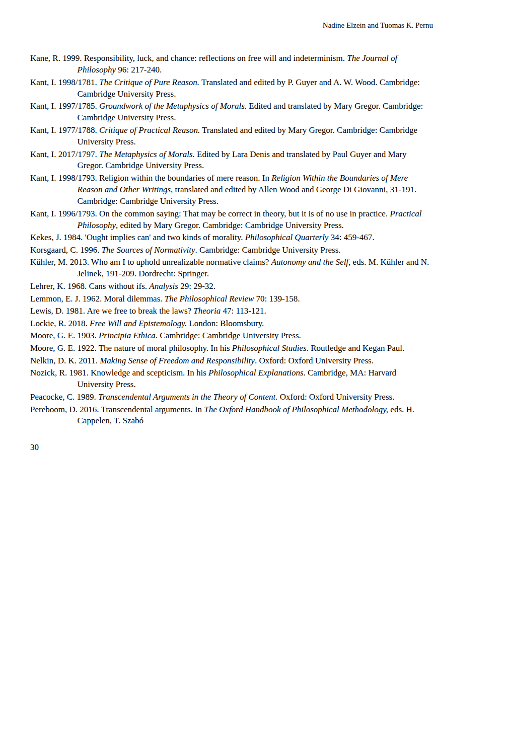Nadine Elzein and Tuomas K. Pernu
Kane, R. 1999. Responsibility, luck, and chance: reflections on free will and indeterminism. The Journal of Philosophy 96: 217-240.
Kant, I. 1998/1781. The Critique of Pure Reason. Translated and edited by P. Guyer and A. W. Wood. Cambridge: Cambridge University Press.
Kant, I. 1997/1785. Groundwork of the Metaphysics of Morals. Edited and translated by Mary Gregor. Cambridge: Cambridge University Press.
Kant, I. 1977/1788. Critique of Practical Reason. Translated and edited by Mary Gregor. Cambridge: Cambridge University Press.
Kant, I. 2017/1797. The Metaphysics of Morals. Edited by Lara Denis and translated by Paul Guyer and Mary Gregor. Cambridge University Press.
Kant, I. 1998/1793. Religion within the boundaries of mere reason. In Religion Within the Boundaries of Mere Reason and Other Writings, translated and edited by Allen Wood and George Di Giovanni, 31-191. Cambridge: Cambridge University Press.
Kant, I. 1996/1793. On the common saying: That may be correct in theory, but it is of no use in practice. Practical Philosophy, edited by Mary Gregor. Cambridge: Cambridge University Press.
Kekes, J. 1984. 'Ought implies can' and two kinds of morality. Philosophical Quarterly 34: 459-467.
Korsgaard, C. 1996. The Sources of Normativity. Cambridge: Cambridge University Press.
Kühler, M. 2013. Who am I to uphold unrealizable normative claims? Autonomy and the Self, eds. M. Kühler and N. Jelinek, 191-209. Dordrecht: Springer.
Lehrer, K. 1968. Cans without ifs. Analysis 29: 29-32.
Lemmon, E. J. 1962. Moral dilemmas. The Philosophical Review 70: 139-158.
Lewis, D. 1981. Are we free to break the laws? Theoria 47: 113-121.
Lockie, R. 2018. Free Will and Epistemology. London: Bloomsbury.
Moore, G. E. 1903. Principia Ethica. Cambridge: Cambridge University Press.
Moore, G. E. 1922. The nature of moral philosophy. In his Philosophical Studies. Routledge and Kegan Paul.
Nelkin, D. K. 2011. Making Sense of Freedom and Responsibility. Oxford: Oxford University Press.
Nozick, R. 1981. Knowledge and scepticism. In his Philosophical Explanations. Cambridge, MA: Harvard University Press.
Peacocke, C. 1989. Transcendental Arguments in the Theory of Content. Oxford: Oxford University Press.
Pereboom, D. 2016. Transcendental arguments. In The Oxford Handbook of Philosophical Methodology, eds. H. Cappelen, T. Szabó
30